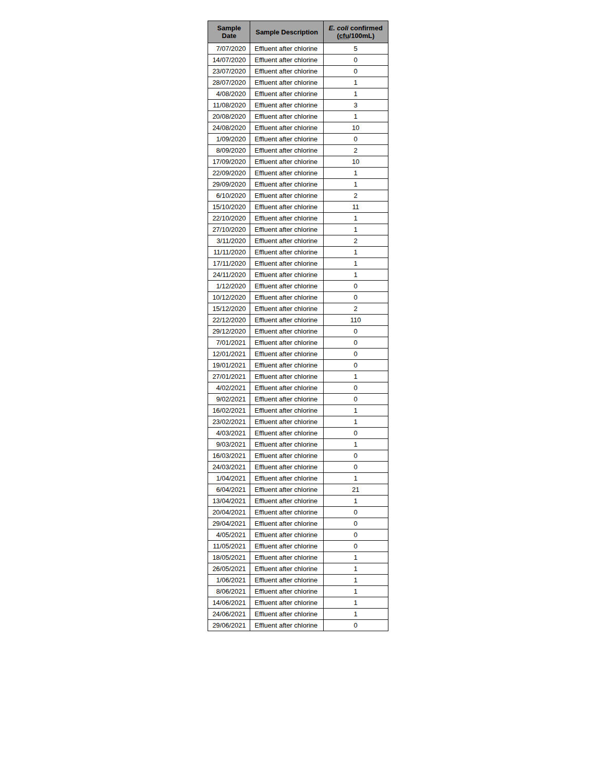E. coli confirmed results for effluent after chlorine
| Sample Date | Sample Description | E. coli confirmed ( cfu /100mL) |
| --- | --- | --- |
| 7/07/2020 | Effluent after chlorine | 5 |
| 14/07/2020 | Effluent after chlorine | 0 |
| 23/07/2020 | Effluent after chlorine | 0 |
| 28/07/2020 | Effluent after chlorine | 1 |
| 4/08/2020 | Effluent after chlorine | 1 |
| 11/08/2020 | Effluent after chlorine | 3 |
| 20/08/2020 | Effluent after chlorine | 1 |
| 24/08/2020 | Effluent after chlorine | 10 |
| 1/09/2020 | Effluent after chlorine | 0 |
| 8/09/2020 | Effluent after chlorine | 2 |
| 17/09/2020 | Effluent after chlorine | 10 |
| 22/09/2020 | Effluent after chlorine | 1 |
| 29/09/2020 | Effluent after chlorine | 1 |
| 6/10/2020 | Effluent after chlorine | 2 |
| 15/10/2020 | Effluent after chlorine | 11 |
| 22/10/2020 | Effluent after chlorine | 1 |
| 27/10/2020 | Effluent after chlorine | 1 |
| 3/11/2020 | Effluent after chlorine | 2 |
| 11/11/2020 | Effluent after chlorine | 1 |
| 17/11/2020 | Effluent after chlorine | 1 |
| 24/11/2020 | Effluent after chlorine | 1 |
| 1/12/2020 | Effluent after chlorine | 0 |
| 10/12/2020 | Effluent after chlorine | 0 |
| 15/12/2020 | Effluent after chlorine | 2 |
| 22/12/2020 | Effluent after chlorine | 110 |
| 29/12/2020 | Effluent after chlorine | 0 |
| 7/01/2021 | Effluent after chlorine | 0 |
| 12/01/2021 | Effluent after chlorine | 0 |
| 19/01/2021 | Effluent after chlorine | 0 |
| 27/01/2021 | Effluent after chlorine | 1 |
| 4/02/2021 | Effluent after chlorine | 0 |
| 9/02/2021 | Effluent after chlorine | 0 |
| 16/02/2021 | Effluent after chlorine | 1 |
| 23/02/2021 | Effluent after chlorine | 1 |
| 4/03/2021 | Effluent after chlorine | 0 |
| 9/03/2021 | Effluent after chlorine | 1 |
| 16/03/2021 | Effluent after chlorine | 0 |
| 24/03/2021 | Effluent after chlorine | 0 |
| 1/04/2021 | Effluent after chlorine | 1 |
| 6/04/2021 | Effluent after chlorine | 21 |
| 13/04/2021 | Effluent after chlorine | 1 |
| 20/04/2021 | Effluent after chlorine | 0 |
| 29/04/2021 | Effluent after chlorine | 0 |
| 4/05/2021 | Effluent after chlorine | 0 |
| 11/05/2021 | Effluent after chlorine | 0 |
| 18/05/2021 | Effluent after chlorine | 1 |
| 26/05/2021 | Effluent after chlorine | 1 |
| 1/06/2021 | Effluent after chlorine | 1 |
| 8/06/2021 | Effluent after chlorine | 1 |
| 14/06/2021 | Effluent after chlorine | 1 |
| 24/06/2021 | Effluent after chlorine | 1 |
| 29/06/2021 | Effluent after chlorine | 0 |